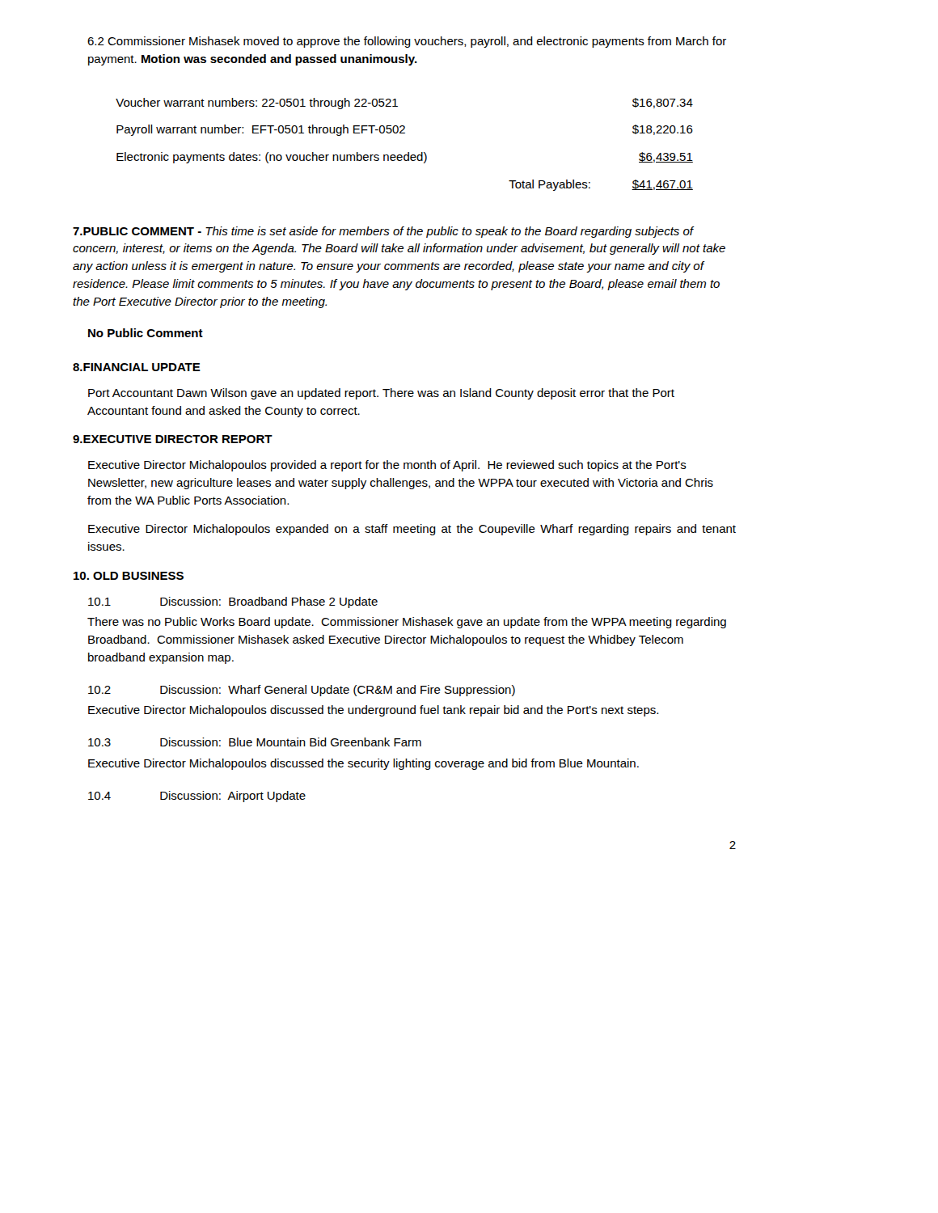6.2 Commissioner Mishasek moved to approve the following vouchers, payroll, and electronic payments from March for payment. Motion was seconded and passed unanimously.
| Voucher warrant numbers: 22-0501 through 22-0521 | $16,807.34 |
| Payroll warrant number: EFT-0501 through EFT-0502 | $18,220.16 |
| Electronic payments dates: (no voucher numbers needed) | $6,439.51 |
| Total Payables: | $41,467.01 |
7.PUBLIC COMMENT - This time is set aside for members of the public to speak to the Board regarding subjects of concern, interest, or items on the Agenda. The Board will take all information under advisement, but generally will not take any action unless it is emergent in nature. To ensure your comments are recorded, please state your name and city of residence. Please limit comments to 5 minutes. If you have any documents to present to the Board, please email them to the Port Executive Director prior to the meeting.
No Public Comment
8.FINANCIAL UPDATE
Port Accountant Dawn Wilson gave an updated report. There was an Island County deposit error that the Port Accountant found and asked the County to correct.
9.EXECUTIVE DIRECTOR REPORT
Executive Director Michalopoulos provided a report for the month of April. He reviewed such topics at the Port's Newsletter, new agriculture leases and water supply challenges, and the WPPA tour executed with Victoria and Chris from the WA Public Ports Association.
Executive Director Michalopoulos expanded on a staff meeting at the Coupeville Wharf regarding repairs and tenant issues.
10. OLD BUSINESS
10.1 Discussion: Broadband Phase 2 Update
There was no Public Works Board update. Commissioner Mishasek gave an update from the WPPA meeting regarding Broadband. Commissioner Mishasek asked Executive Director Michalopoulos to request the Whidbey Telecom broadband expansion map.
10.2 Discussion: Wharf General Update (CR&M and Fire Suppression)
Executive Director Michalopoulos discussed the underground fuel tank repair bid and the Port's next steps.
10.3 Discussion: Blue Mountain Bid Greenbank Farm
Executive Director Michalopoulos discussed the security lighting coverage and bid from Blue Mountain.
10.4 Discussion: Airport Update
2